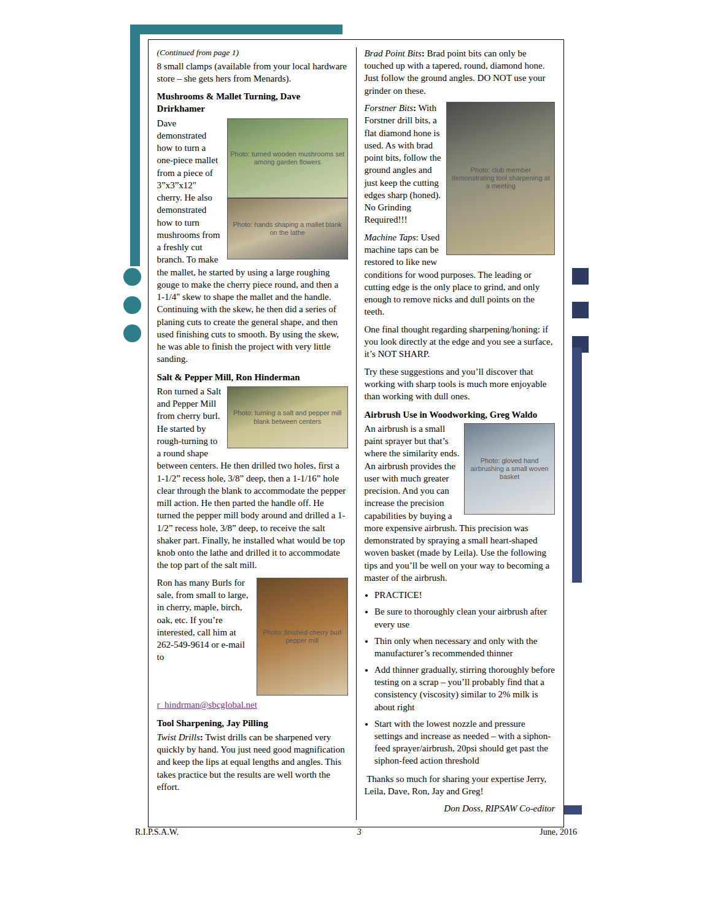(Continued from page 1)
8 small clamps (available from your local hardware store – she gets hers from Menards).
Mushrooms & Mallet Turning, Dave Drirkhamer
Dave demonstrated how to turn a one-piece mallet from a piece of 3”x3”x12" cherry. He also demonstrated how to turn mushrooms from a freshly cut branch. To make the mallet, he started by using a large roughing gouge to make the cherry piece round, and then a 1-1/4" skew to shape the mallet and the handle. Continuing with the skew, he then did a series of planing cuts to create the general shape, and then used finishing cuts to smooth. By using the skew, he was able to finish the project with very little sanding.
Salt & Pepper Mill, Ron Hinderman
Ron turned a Salt and Pepper Mill from cherry burl. He started by rough-turning to a round shape between centers. He then drilled two holes, first a 1-1/2” recess hole, 3/8” deep, then a 1-1/16” hole clear through the blank to accommodate the pepper mill action. He then parted the handle off. He turned the pepper mill body around and drilled a 1-1/2” recess hole, 3/8” deep, to receive the salt shaker part. Finally, he installed what would be top knob onto the lathe and drilled it to accommodate the top part of the salt mill.
Ron has many Burls for sale, from small to large, in cherry, maple, birch, oak, etc. If you’re interested, call him at 262-549-9614 or e-mail to r_hindrman@sbcglobal.net
Tool Sharpening, Jay Pilling
Twist Drills: Twist drills can be sharpened very quickly by hand. You just need good magnification and keep the lips at equal lengths and angles. This takes practice but the results are well worth the effort.
Brad Point Bits: Brad point bits can only be touched up with a tapered, round, diamond hone. Just follow the ground angles. DO NOT use your grinder on these.
Forstner Bits: With Forstner drill bits, a flat diamond hone is used. As with brad point bits, follow the ground angles and just keep the cutting edges sharp (honed). No Grinding Required!!!
Machine Taps: Used machine taps can be restored to like new conditions for wood purposes. The leading or cutting edge is the only place to grind, and only enough to remove nicks and dull points on the teeth.
One final thought regarding sharpening/honing: if you look directly at the edge and you see a surface, it’s NOT SHARP.
Try these suggestions and you’ll discover that working with sharp tools is much more enjoyable than working with dull ones.
Airbrush Use in Woodworking, Greg Waldo
An airbrush is a small paint sprayer but that’s where the similarity ends. An airbrush provides the user with much greater precision. And you can increase the precision capabilities by buying a more expensive airbrush. This precision was demonstrated by spraying a small heart-shaped woven basket (made by Leila). Use the following tips and you’ll be well on your way to becoming a master of the airbrush.
PRACTICE!
Be sure to thoroughly clean your airbrush after every use
Thin only when necessary and only with the manufacturer’s recommended thinner
Add thinner gradually, stirring thoroughly before testing on a scrap – you’ll probably find that a consistency (viscosity) similar to 2% milk is about right
Start with the lowest nozzle and pressure settings and increase as needed – with a siphon-feed sprayer/airbrush, 20psi should get past the siphon-feed action threshold
Thanks so much for sharing your expertise Jerry, Leila, Dave, Ron, Jay and Greg!
Don Doss, RIPSAW Co-editor
R.I.P.S.A.W. 3 June, 2016